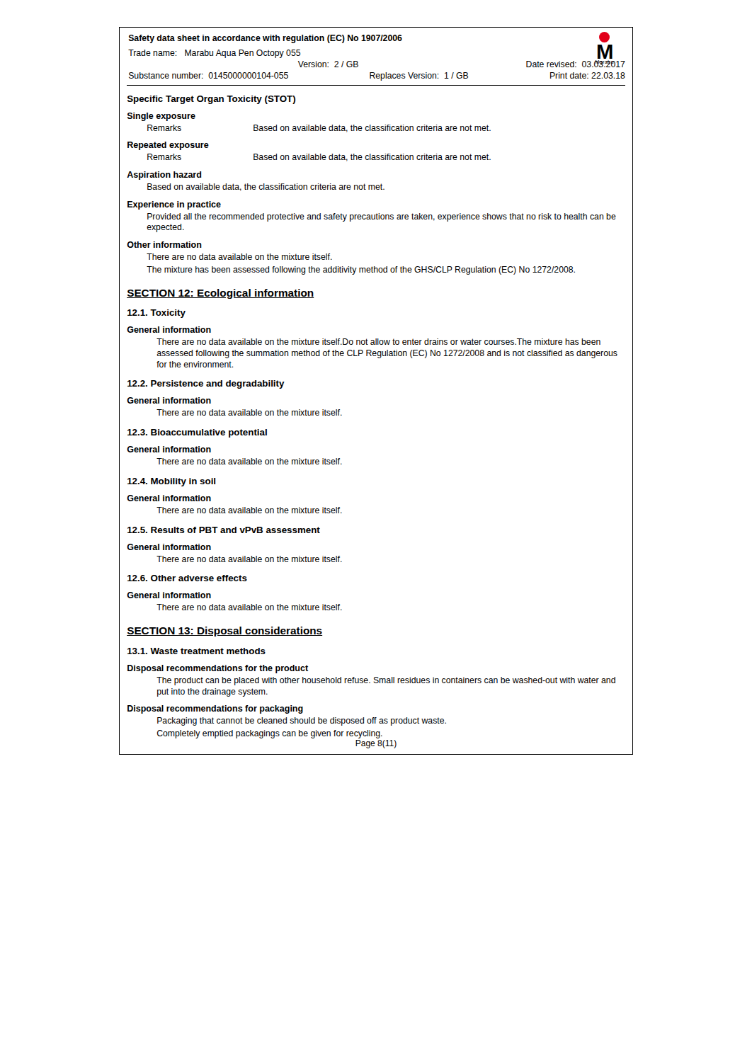M
Marabu
Safety data sheet in accordance with regulation (EC) No 1907/2006
Trade name: Marabu Aqua Pen Octopy 055
Version: 2 / GB
Date revised: 03.03.2017
Substance number: 0145000000104-055
Replaces Version: 1 / GB
Print date: 22.03.18
Specific Target Organ Toxicity (STOT)
Single exposure
Remarks
Based on available data, the classification criteria are not met.
Repeated exposure
Remarks
Based on available data, the classification criteria are not met.
Aspiration hazard
Based on available data, the classification criteria are not met.
Experience in practice
Provided all the recommended protective and safety precautions are taken, experience shows that no risk to health can be expected.
Other information
There are no data available on the mixture itself.
The mixture has been assessed following the additivity method of the GHS/CLP Regulation (EC) No 1272/2008.
SECTION 12: Ecological information
12.1. Toxicity
General information
There are no data available on the mixture itself.Do not allow to enter drains or water courses.The mixture has been assessed following the summation method of the CLP Regulation (EC) No 1272/2008 and is not classified as dangerous for the environment.
12.2. Persistence and degradability
General information
There are no data available on the mixture itself.
12.3. Bioaccumulative potential
General information
There are no data available on the mixture itself.
12.4. Mobility in soil
General information
There are no data available on the mixture itself.
12.5. Results of PBT and vPvB assessment
General information
There are no data available on the mixture itself.
12.6. Other adverse effects
General information
There are no data available on the mixture itself.
SECTION 13: Disposal considerations
13.1. Waste treatment methods
Disposal recommendations for the product
The product can be placed with other household refuse. Small residues in containers can be washed-out with water and put into the drainage system.
Disposal recommendations for packaging
Packaging that cannot be cleaned should be disposed off as product waste.
Completely emptied packagings can be given for recycling.
Page 8(11)